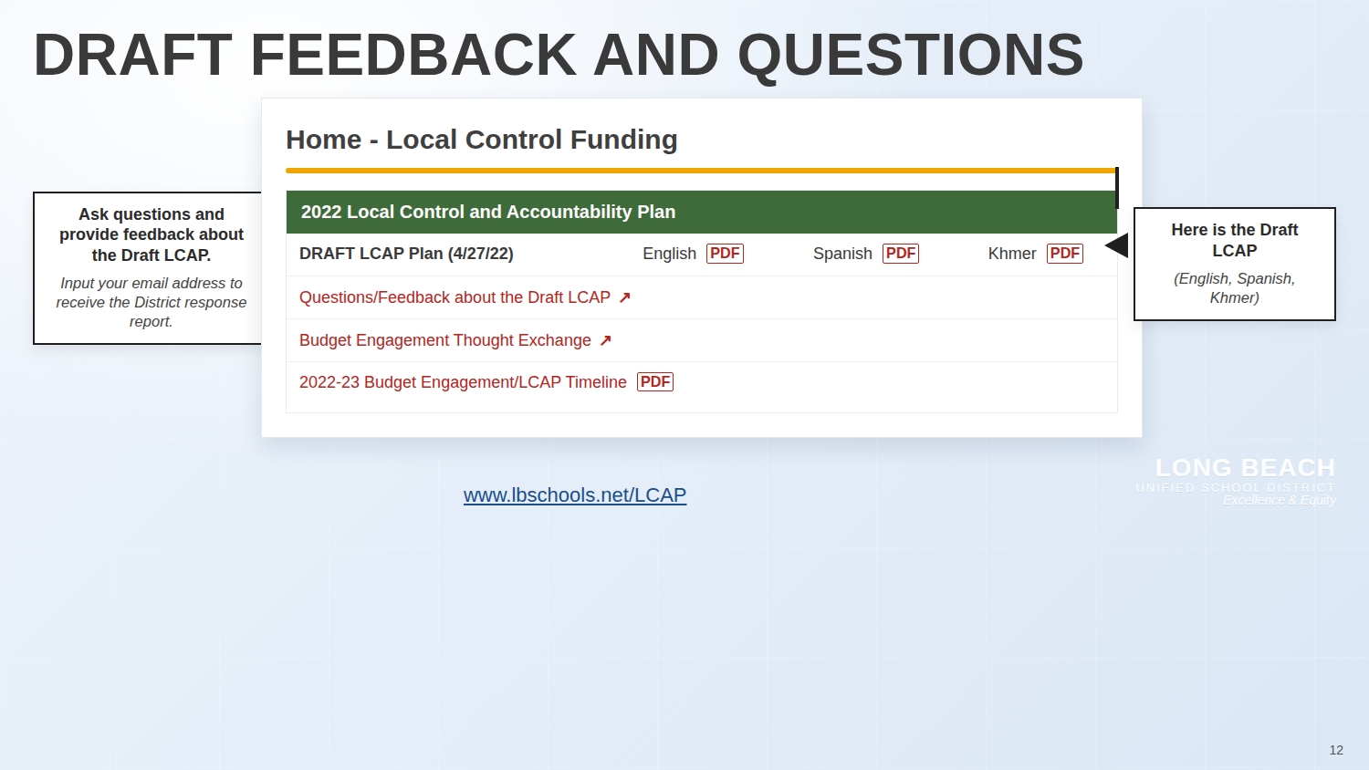Draft Feedback and Questions
Ask questions and provide feedback about the Draft LCAP.
Input your email address to receive the District response report.
Home - Local Control Funding
2022 Local Control and Accountability Plan
| DRAFT LCAP Plan (4/27/22) | English PDF | Spanish PDF | Khmer PDF |
| Questions/Feedback about the Draft LCAP ↗ |
| Budget Engagement Thought Exchange ↗ |
| 2022-23 Budget Engagement/LCAP Timeline PDF |
Here is the Draft LCAP
(English, Spanish, Khmer)
www.lbschools.net/LCAP
LONG BEACH
UNIFIED SCHOOL DISTRICT
Excellence & Equity
12